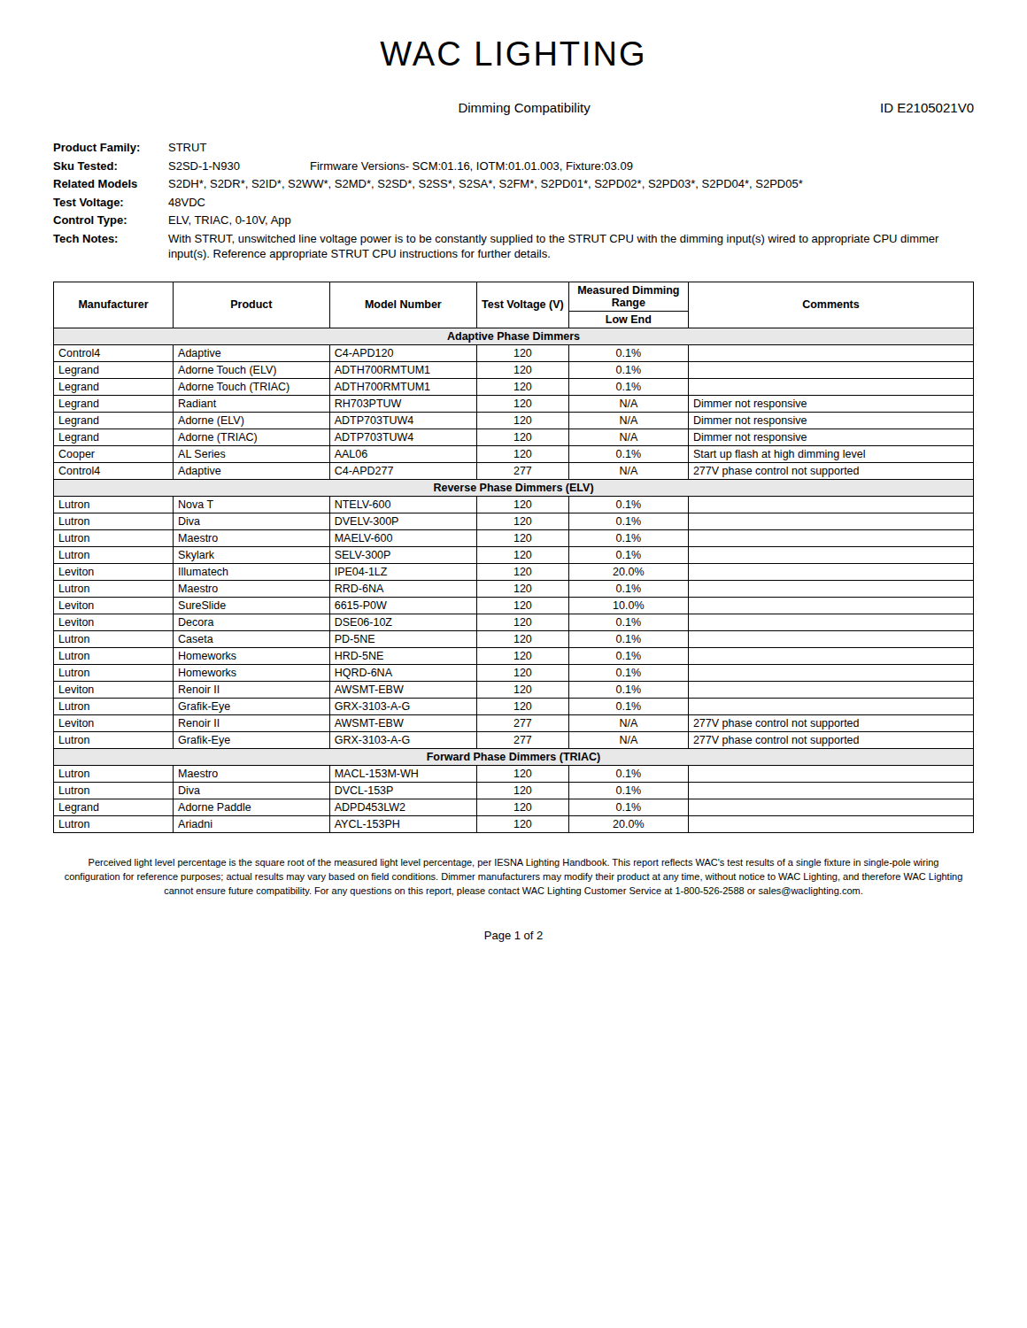WAC LIGHTING
Dimming Compatibility
ID E2105021V0
Product Family:
STRUT
Sku Tested:
S2SD-1-N930 Firmware Versions- SCM:01.16, IOTM:01.01.003, Fixture:03.09
Related Models
S2DH*, S2DR*, S2ID*, S2WW*, S2MD*, S2SD*, S2SS*, S2SA*, S2FM*, S2PD01*, S2PD02*, S2PD03*, S2PD04*, S2PD05*
Test Voltage:
48VDC
Control Type:
ELV, TRIAC, 0-10V, App
Tech Notes:
With STRUT, unswitched line voltage power is to be constantly supplied to the STRUT CPU with the dimming input(s) wired to appropriate CPU dimmer input(s). Reference appropriate STRUT CPU instructions for further details.
| Manufacturer | Product | Model Number | Test Voltage (V) | Measured Dimming Range | Comments |
| --- | --- | --- | --- | --- | --- |
| Low End |
| Adaptive Phase Dimmers |
| Control4 | Adaptive | C4-APD120 | 120 | 0.1% | |
| Legrand | Adorne Touch (ELV) | ADTH700RMTUM1 | 120 | 0.1% | |
| Legrand | Adorne Touch (TRIAC) | ADTH700RMTUM1 | 120 | 0.1% | |
| Legrand | Radiant | RH703PTUW | 120 | N/A | Dimmer not responsive |
| Legrand | Adorne (ELV) | ADTP703TUW4 | 120 | N/A | Dimmer not responsive |
| Legrand | Adorne (TRIAC) | ADTP703TUW4 | 120 | N/A | Dimmer not responsive |
| Cooper | AL Series | AAL06 | 120 | 0.1% | Start up flash at high dimming level |
| Control4 | Adaptive | C4-APD277 | 277 | N/A | 277V phase control not supported |
| Reverse Phase Dimmers (ELV) |
| Lutron | Nova T | NTELV-600 | 120 | 0.1% | |
| Lutron | Diva | DVELV-300P | 120 | 0.1% | |
| Lutron | Maestro | MAELV-600 | 120 | 0.1% | |
| Lutron | Skylark | SELV-300P | 120 | 0.1% | |
| Leviton | Illumatech | IPE04-1LZ | 120 | 20.0% | |
| Lutron | Maestro | RRD-6NA | 120 | 0.1% | |
| Leviton | SureSlide | 6615-P0W | 120 | 10.0% | |
| Leviton | Decora | DSE06-10Z | 120 | 0.1% | |
| Lutron | Caseta | PD-5NE | 120 | 0.1% | |
| Lutron | Homeworks | HRD-5NE | 120 | 0.1% | |
| Lutron | Homeworks | HQRD-6NA | 120 | 0.1% | |
| Leviton | Renoir II | AWSMT-EBW | 120 | 0.1% | |
| Lutron | Grafik-Eye | GRX-3103-A-G | 120 | 0.1% | |
| Leviton | Renoir II | AWSMT-EBW | 277 | N/A | 277V phase control not supported |
| Lutron | Grafik-Eye | GRX-3103-A-G | 277 | N/A | 277V phase control not supported |
| Forward Phase Dimmers (TRIAC) |
| Lutron | Maestro | MACL-153M-WH | 120 | 0.1% | |
| Lutron | Diva | DVCL-153P | 120 | 0.1% | |
| Legrand | Adorne Paddle | ADPD453LW2 | 120 | 0.1% | |
| Lutron | Ariadni | AYCL-153PH | 120 | 20.0% | |
Perceived light level percentage is the square root of the measured light level percentage, per IESNA Lighting Handbook. This report reflects WAC's test results of a single fixture in single-pole wiring configuration for reference purposes; actual results may vary based on field conditions. Dimmer manufacturers may modify their product at any time, without notice to WAC Lighting, and therefore WAC Lighting cannot ensure future compatibility. For any questions on this report, please contact WAC Lighting Customer Service at 1-800-526-2588 or sales@waclighting.com.
Page 1 of 2